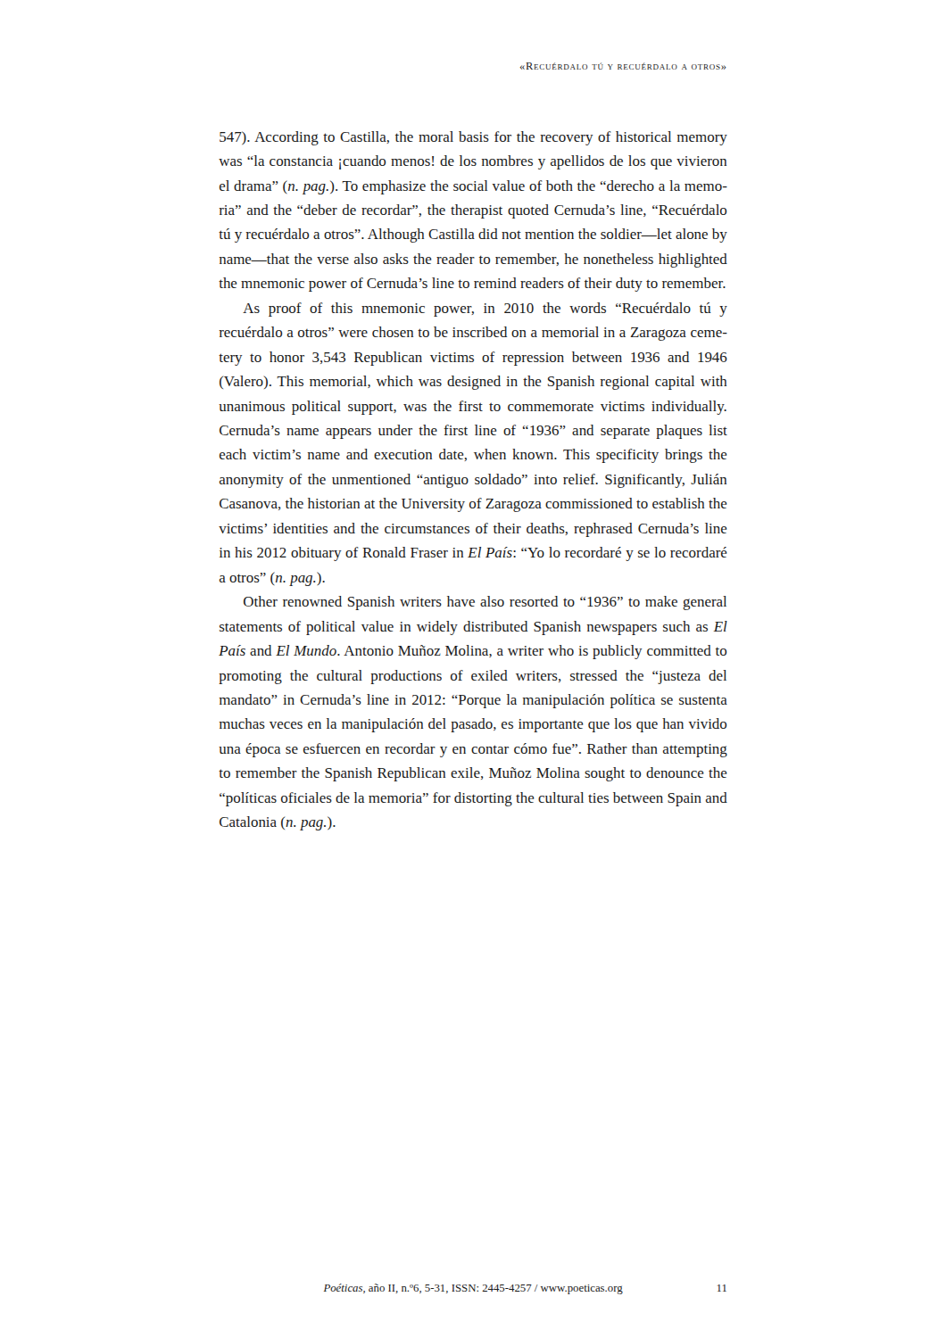«Recuérdalo tú y recuérdalo a otros»
547). According to Castilla, the moral basis for the recovery of historical memory was “la constancia ¡cuando menos! de los nombres y apellidos de los que vivieron el drama” (n. pag.). To emphasize the social value of both the “derecho a la memoria” and the “deber de recordar”, the therapist quoted Cernuda’s line, “Recuérdalo tú y recuérdalo a otros”. Although Castilla did not mention the soldier—let alone by name—that the verse also asks the reader to remember, he nonetheless highlighted the mnemonic power of Cernuda’s line to remind readers of their duty to remember.
As proof of this mnemonic power, in 2010 the words “Recuérdalo tú y recuérdalo a otros” were chosen to be inscribed on a memorial in a Zaragoza cemetery to honor 3,543 Republican victims of repression between 1936 and 1946 (Valero). This memorial, which was designed in the Spanish regional capital with unanimous political support, was the first to commemorate victims individually. Cernuda’s name appears under the first line of “1936” and separate plaques list each victim’s name and execution date, when known. This specificity brings the anonymity of the unmentioned “antiguo soldado” into relief. Significantly, Julián Casanova, the historian at the University of Zaragoza commissioned to establish the victims’ identities and the circumstances of their deaths, rephrased Cernuda’s line in his 2012 obituary of Ronald Fraser in El País: “Yo lo recordaré y se lo recordaré a otros” (n. pag.).
Other renowned Spanish writers have also resorted to “1936” to make general statements of political value in widely distributed Spanish newspapers such as El País and El Mundo. Antonio Muñoz Molina, a writer who is publicly committed to promoting the cultural productions of exiled writers, stressed the “justeza del mandato” in Cernuda’s line in 2012: “Porque la manipulación política se sustenta muchas veces en la manipulación del pasado, es importante que los que han vivido una época se esfuercen en recordar y en contar cómo fue”. Rather than attempting to remember the Spanish Republican exile, Muñoz Molina sought to denounce the “políticas oficiales de la memoria” for distorting the cultural ties between Spain and Catalonia (n. pag.).
Poéticas, año II, n.º6, 5-31, ISSN: 2445-4257 / www.poeticas.org 11